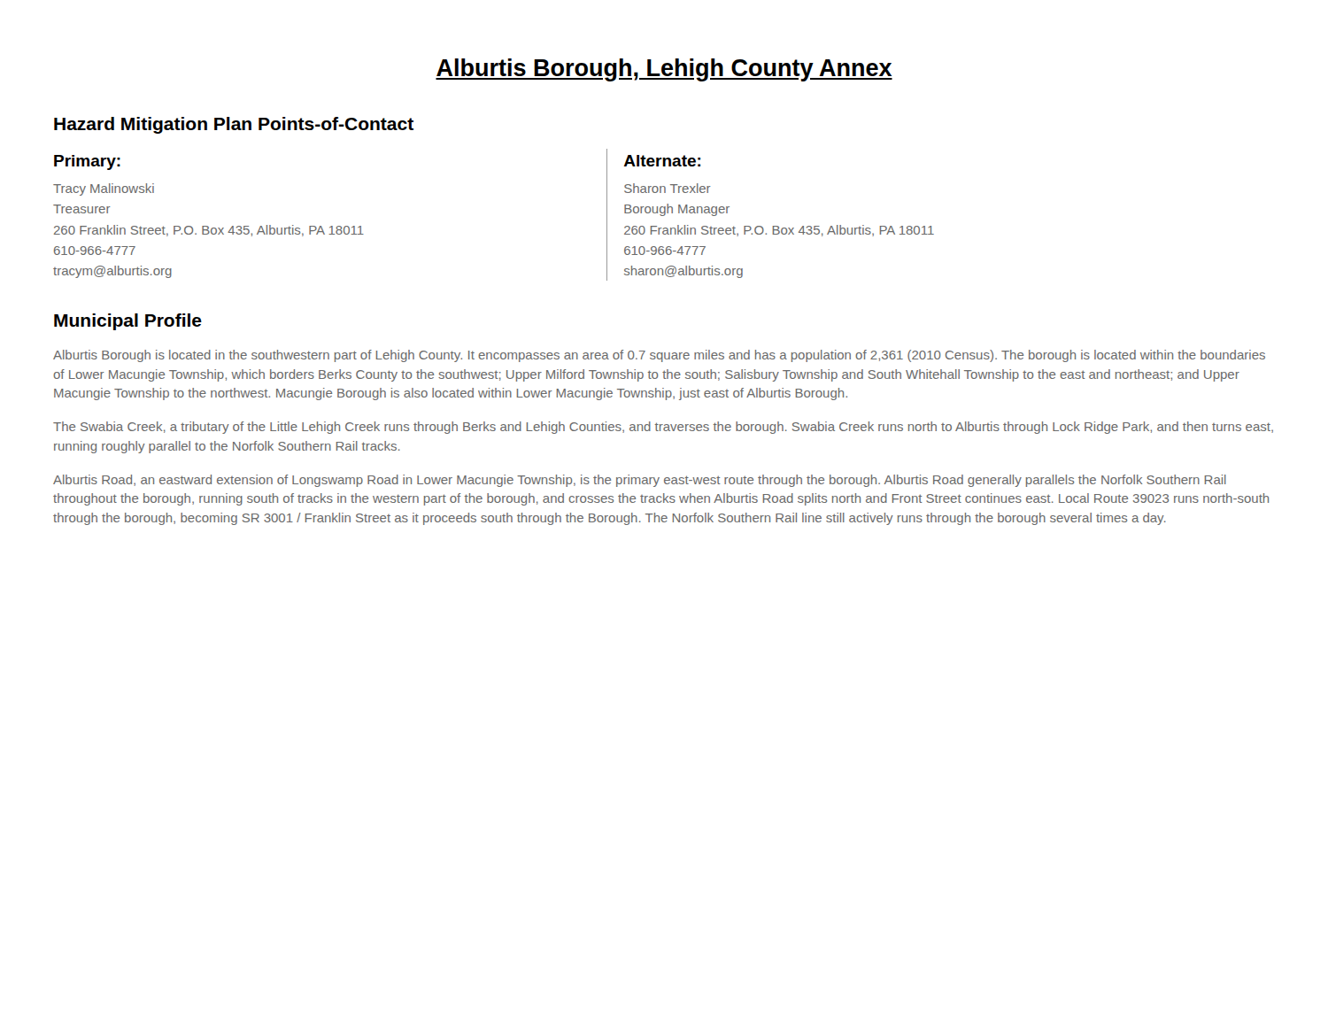Alburtis Borough, Lehigh County Annex
Hazard Mitigation Plan Points-of-Contact
Primary:
Tracy Malinowski
Treasurer
260 Franklin Street, P.O. Box 435, Alburtis, PA 18011
610-966-4777
tracym@alburtis.org
Alternate:
Sharon Trexler
Borough Manager
260 Franklin Street, P.O. Box 435, Alburtis, PA 18011
610-966-4777
sharon@alburtis.org
Municipal Profile
Alburtis Borough is located in the southwestern part of Lehigh County. It encompasses an area of 0.7 square miles and has a population of 2,361 (2010 Census). The borough is located within the boundaries of Lower Macungie Township, which borders Berks County to the southwest; Upper Milford Township to the south; Salisbury Township and South Whitehall Township to the east and northeast; and Upper Macungie Township to the northwest. Macungie Borough is also located within Lower Macungie Township, just east of Alburtis Borough.
The Swabia Creek, a tributary of the Little Lehigh Creek runs through Berks and Lehigh Counties, and traverses the borough. Swabia Creek runs north to Alburtis through Lock Ridge Park, and then turns east, running roughly parallel to the Norfolk Southern Rail tracks.
Alburtis Road, an eastward extension of Longswamp Road in Lower Macungie Township, is the primary east-west route through the borough. Alburtis Road generally parallels the Norfolk Southern Rail throughout the borough, running south of tracks in the western part of the borough, and crosses the tracks when Alburtis Road splits north and Front Street continues east. Local Route 39023 runs north-south through the borough, becoming SR 3001 / Franklin Street as it proceeds south through the Borough. The Norfolk Southern Rail line still actively runs through the borough several times a day.